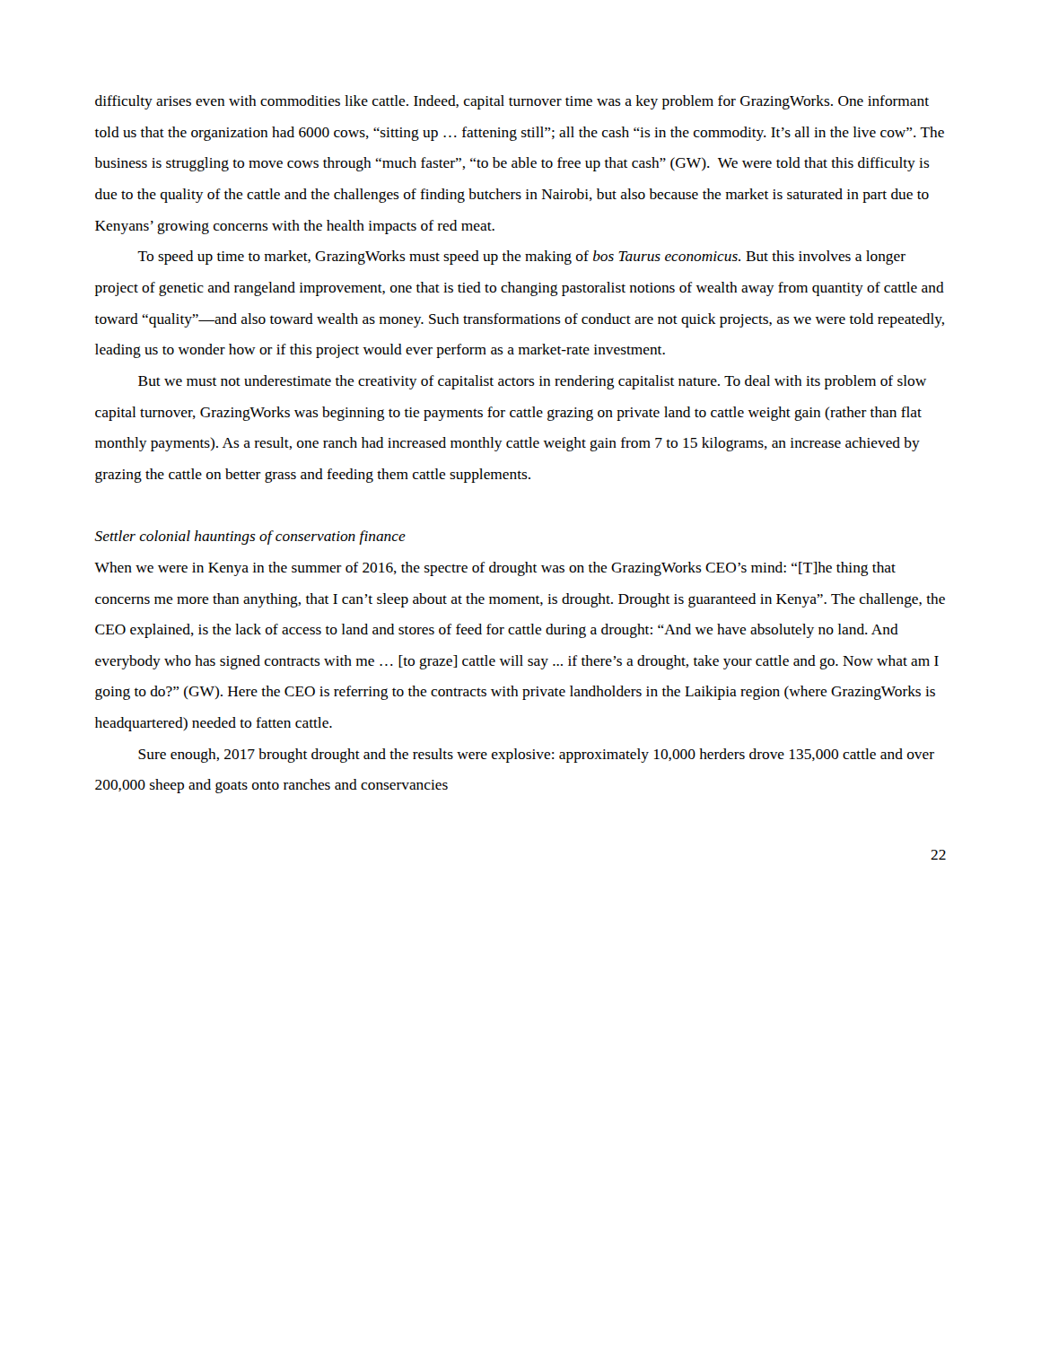difficulty arises even with commodities like cattle. Indeed, capital turnover time was a key problem for GrazingWorks. One informant told us that the organization had 6000 cows, “sitting up … fattening still”; all the cash “is in the commodity. It’s all in the live cow”. The business is struggling to move cows through “much faster”, “to be able to free up that cash” (GW). We were told that this difficulty is due to the quality of the cattle and the challenges of finding butchers in Nairobi, but also because the market is saturated in part due to Kenyans’ growing concerns with the health impacts of red meat.
To speed up time to market, GrazingWorks must speed up the making of bos Taurus economicus. But this involves a longer project of genetic and rangeland improvement, one that is tied to changing pastoralist notions of wealth away from quantity of cattle and toward “quality”—and also toward wealth as money. Such transformations of conduct are not quick projects, as we were told repeatedly, leading us to wonder how or if this project would ever perform as a market-rate investment.
But we must not underestimate the creativity of capitalist actors in rendering capitalist nature. To deal with its problem of slow capital turnover, GrazingWorks was beginning to tie payments for cattle grazing on private land to cattle weight gain (rather than flat monthly payments). As a result, one ranch had increased monthly cattle weight gain from 7 to 15 kilograms, an increase achieved by grazing the cattle on better grass and feeding them cattle supplements.
Settler colonial hauntings of conservation finance
When we were in Kenya in the summer of 2016, the spectre of drought was on the GrazingWorks CEO’s mind: “[T]he thing that concerns me more than anything, that I can’t sleep about at the moment, is drought. Drought is guaranteed in Kenya”. The challenge, the CEO explained, is the lack of access to land and stores of feed for cattle during a drought: “And we have absolutely no land. And everybody who has signed contracts with me … [to graze] cattle will say ... if there’s a drought, take your cattle and go. Now what am I going to do?” (GW). Here the CEO is referring to the contracts with private landholders in the Laikipia region (where GrazingWorks is headquartered) needed to fatten cattle.
Sure enough, 2017 brought drought and the results were explosive: approximately 10,000 herders drove 135,000 cattle and over 200,000 sheep and goats onto ranches and conservancies
22